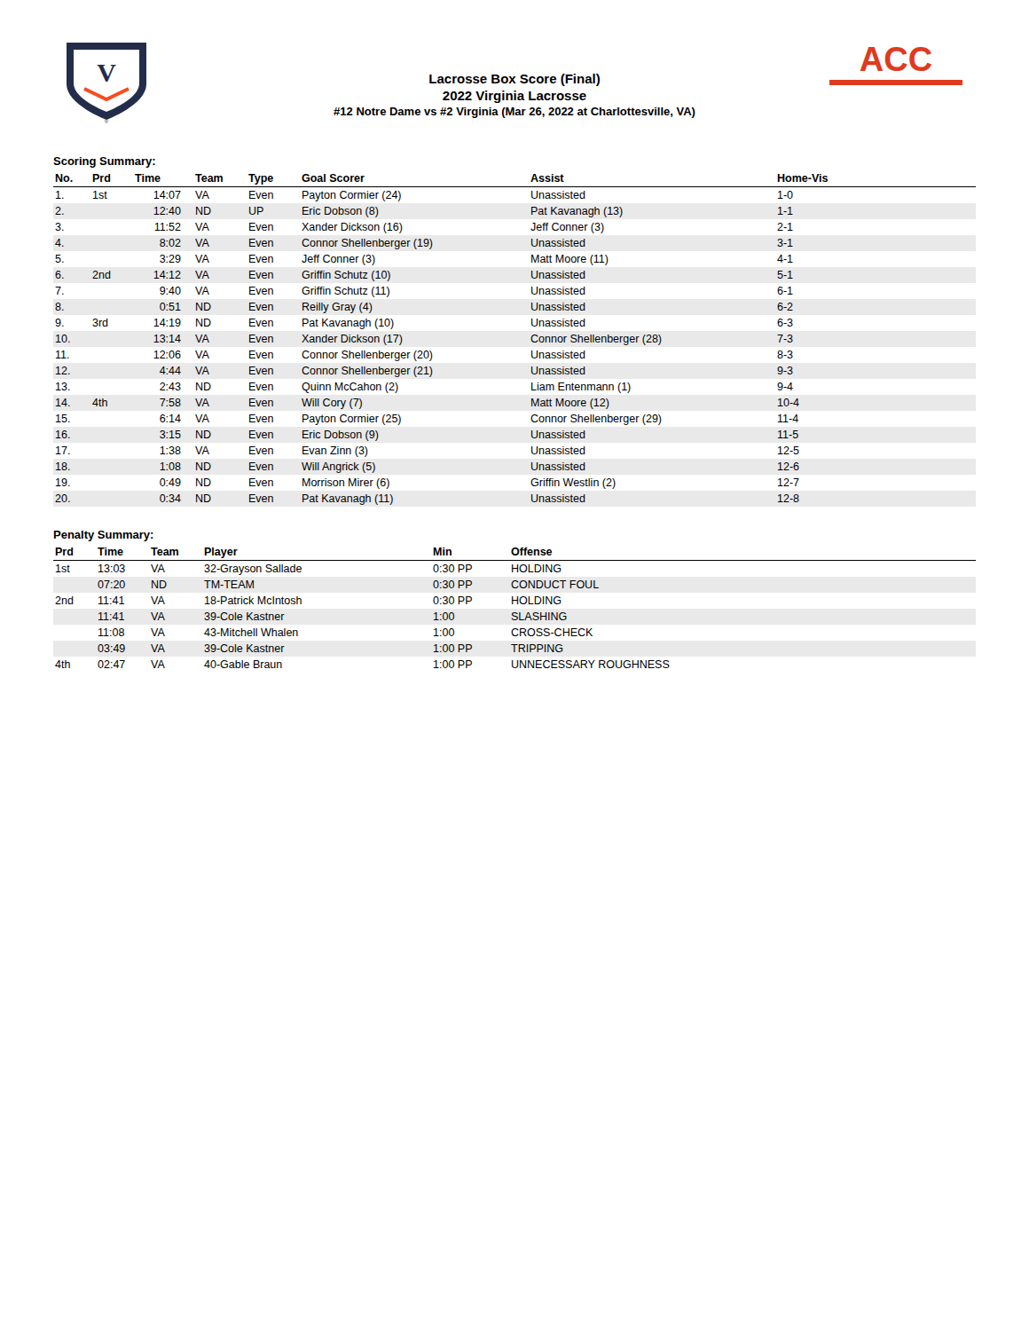V ®
ACC
Lacrosse Box Score (Final)
2022 Virginia Lacrosse
#12 Notre Dame vs #2 Virginia (Mar 26, 2022 at Charlottesville, VA)
Scoring Summary:
| No. | Prd | Time | Team | Type | Goal Scorer | Assist | Home-Vis |
| --- | --- | --- | --- | --- | --- | --- | --- |
| 1. | 1st | 14:07 | VA | Even | Payton Cormier (24) | Unassisted | 1-0 |
| 2. | | 12:40 | ND | UP | Eric Dobson (8) | Pat Kavanagh (13) | 1-1 |
| 3. | | 11:52 | VA | Even | Xander Dickson (16) | Jeff Conner (3) | 2-1 |
| 4. | | 8:02 | VA | Even | Connor Shellenberger (19) | Unassisted | 3-1 |
| 5. | | 3:29 | VA | Even | Jeff Conner (3) | Matt Moore (11) | 4-1 |
| 6. | 2nd | 14:12 | VA | Even | Griffin Schutz (10) | Unassisted | 5-1 |
| 7. | | 9:40 | VA | Even | Griffin Schutz (11) | Unassisted | 6-1 |
| 8. | | 0:51 | ND | Even | Reilly Gray (4) | Unassisted | 6-2 |
| 9. | 3rd | 14:19 | ND | Even | Pat Kavanagh (10) | Unassisted | 6-3 |
| 10. | | 13:14 | VA | Even | Xander Dickson (17) | Connor Shellenberger (28) | 7-3 |
| 11. | | 12:06 | VA | Even | Connor Shellenberger (20) | Unassisted | 8-3 |
| 12. | | 4:44 | VA | Even | Connor Shellenberger (21) | Unassisted | 9-3 |
| 13. | | 2:43 | ND | Even | Quinn McCahon (2) | Liam Entenmann (1) | 9-4 |
| 14. | 4th | 7:58 | VA | Even | Will Cory (7) | Matt Moore (12) | 10-4 |
| 15. | | 6:14 | VA | Even | Payton Cormier (25) | Connor Shellenberger (29) | 11-4 |
| 16. | | 3:15 | ND | Even | Eric Dobson (9) | Unassisted | 11-5 |
| 17. | | 1:38 | VA | Even | Evan Zinn (3) | Unassisted | 12-5 |
| 18. | | 1:08 | ND | Even | Will Angrick (5) | Unassisted | 12-6 |
| 19. | | 0:49 | ND | Even | Morrison Mirer (6) | Griffin Westlin (2) | 12-7 |
| 20. | | 0:34 | ND | Even | Pat Kavanagh (11) | Unassisted | 12-8 |
Penalty Summary:
| Prd | Time | Team | Player | Min | Offense |
| --- | --- | --- | --- | --- | --- |
| 1st | 13:03 | VA | 32-Grayson Sallade | 0:30 PP | HOLDING |
| | 07:20 | ND | TM-TEAM | 0:30 PP | CONDUCT FOUL |
| 2nd | 11:41 | VA | 18-Patrick McIntosh | 0:30 PP | HOLDING |
| | 11:41 | VA | 39-Cole Kastner | 1:00 | SLASHING |
| | 11:08 | VA | 43-Mitchell Whalen | 1:00 | CROSS-CHECK |
| | 03:49 | VA | 39-Cole Kastner | 1:00 PP | TRIPPING |
| 4th | 02:47 | VA | 40-Gable Braun | 1:00 PP | UNNECESSARY ROUGHNESS |